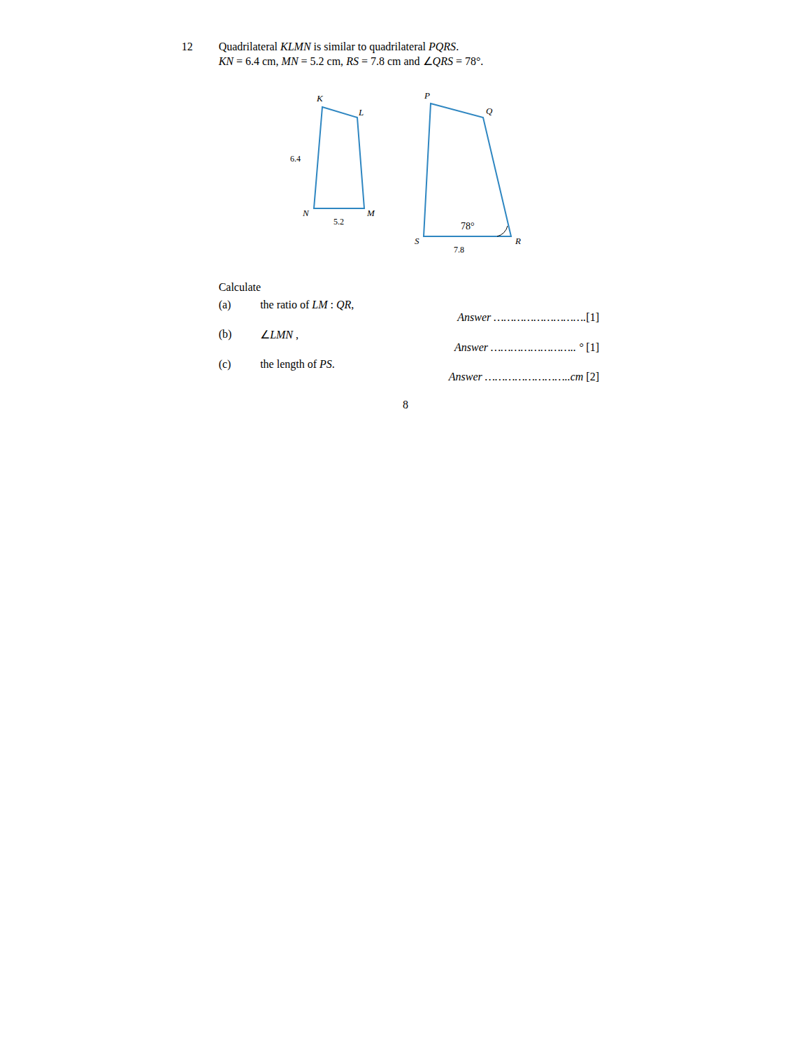12
Quadrilateral KLMN is similar to quadrilateral PQRS.
KN = 6.4 cm, MN = 5.2 cm, RS = 7.8 cm and ∠QRS = 78°.
K L M N 6.4 5.2 P Q R S 7.8 78°
Calculate
(a)
the ratio of LM : QR,
Answer ……………………….[1]
(b)
∠LMN ,
Answer …………………….. ° [1]
(c)
the length of PS.
Answer ……………………..cm [2]
8